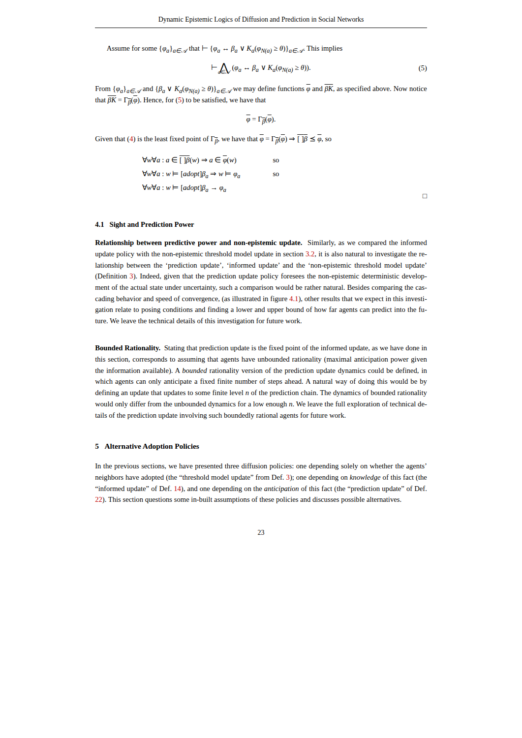Dynamic Epistemic Logics of Diffusion and Prediction in Social Networks
Assume for some {φa}a∈𝒜 that ⊢ {φa ↔ βa ∨ Ka(φN(a) ≥ θ)}a∈𝒜. This implies
⊢ ⋀ a∈𝒜 (φa ↔ βa ∨ Ka(φN(a) ≥ θ)).
(5)
From {φa}a∈𝒜 and {βa ∨ Ka(φN(a) ≥ θ)}a∈𝒜 we may define functions φ and βK, as specified above. Now notice that βK = Γβ(φ). Hence, for (5) to be satisfied, we have that
φ = Γβ(φ).
Given that (4) is the least fixed point of Γβ, we have that φ = Γβ(φ) ⇒ [ ]β ⪯ φ, so
| ∀ w ∀ a : a ∈ [ ] β ( w ) ⇒ a ∈ φ ( w ) | so |
| ∀ w ∀ a : w ⊨ [ adopt ] β a ⇒ w ⊨ φ a | so |
| ∀ w ∀ a : w ⊨ [ adopt ] β a → φ a | |
□
4.1 Sight and Prediction Power
Relationship between predictive power and non-epistemic update. Similarly, as we compared the informed update policy with the non-epistemic threshold model update in section 3.2, it is also natural to investigate the relationship between the ‘prediction update’, ‘informed update’ and the ‘non-epistemic threshold model update’ (Definition 3). Indeed, given that the prediction update policy foresees the non-epistemic deterministic development of the actual state under uncertainty, such a comparison would be rather natural. Besides comparing the cascading behavior and speed of convergence, (as illustrated in figure 4.1), other results that we expect in this investigation relate to posing conditions and finding a lower and upper bound of how far agents can predict into the future. We leave the technical details of this investigation for future work.
Bounded Rationality. Stating that prediction update is the fixed point of the informed update, as we have done in this section, corresponds to assuming that agents have unbounded rationality (maximal anticipation power given the information available). A bounded rationality version of the prediction update dynamics could be defined, in which agents can only anticipate a fixed finite number of steps ahead. A natural way of doing this would be by defining an update that updates to some finite level n of the prediction chain. The dynamics of bounded rationality would only differ from the unbounded dynamics for a low enough n. We leave the full exploration of technical details of the prediction update involving such boundedly rational agents for future work.
5 Alternative Adoption Policies
In the previous sections, we have presented three diffusion policies: one depending solely on whether the agents’ neighbors have adopted (the “threshold model update” from Def. 3); one depending on knowledge of this fact (the “informed update” of Def. 14), and one depending on the anticipation of this fact (the “prediction update” of Def. 22). This section questions some in-built assumptions of these policies and discusses possible alternatives.
23